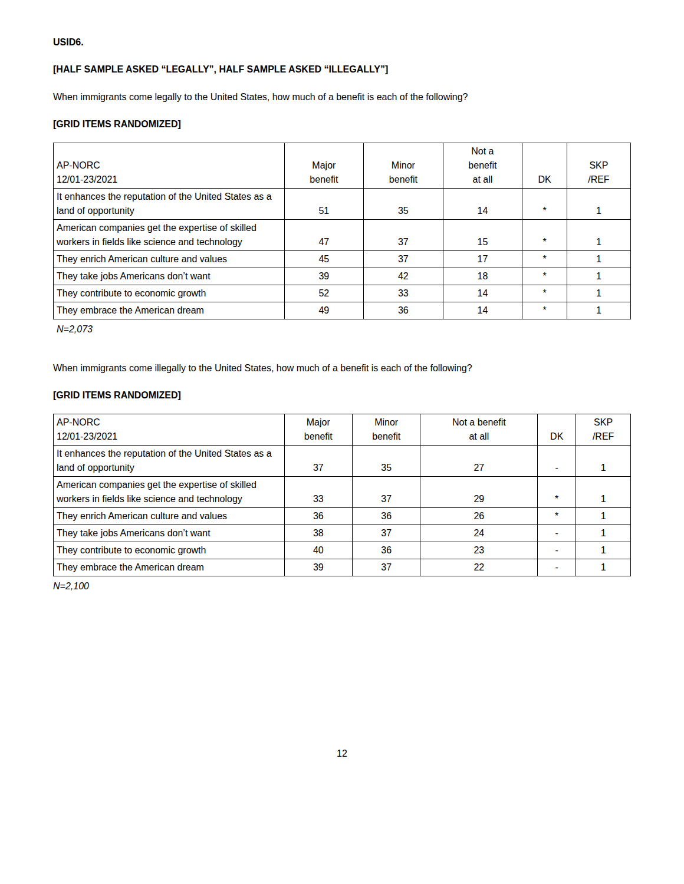USID6.
[HALF SAMPLE ASKED “LEGALLY”, HALF SAMPLE ASKED “ILLEGALLY”]
When immigrants come legally to the United States, how much of a benefit is each of the following?
[GRID ITEMS RANDOMIZED]
| AP-NORC 12/01-23/2021 | Major benefit | Minor benefit | Not a benefit at all | DK | SKP /REF |
| --- | --- | --- | --- | --- | --- |
| It enhances the reputation of the United States as a land of opportunity | 51 | 35 | 14 | * | 1 |
| American companies get the expertise of skilled workers in fields like science and technology | 47 | 37 | 15 | * | 1 |
| They enrich American culture and values | 45 | 37 | 17 | * | 1 |
| They take jobs Americans don’t want | 39 | 42 | 18 | * | 1 |
| They contribute to economic growth | 52 | 33 | 14 | * | 1 |
| They embrace the American dream | 49 | 36 | 14 | * | 1 |
N=2,073
When immigrants come illegally to the United States, how much of a benefit is each of the following?
[GRID ITEMS RANDOMIZED]
| AP-NORC 12/01-23/2021 | Major benefit | Minor benefit | Not a benefit at all | DK | SKP /REF |
| --- | --- | --- | --- | --- | --- |
| It enhances the reputation of the United States as a land of opportunity | 37 | 35 | 27 | - | 1 |
| American companies get the expertise of skilled workers in fields like science and technology | 33 | 37 | 29 | * | 1 |
| They enrich American culture and values | 36 | 36 | 26 | * | 1 |
| They take jobs Americans don’t want | 38 | 37 | 24 | - | 1 |
| They contribute to economic growth | 40 | 36 | 23 | - | 1 |
| They embrace the American dream | 39 | 37 | 22 | - | 1 |
N=2,100
12